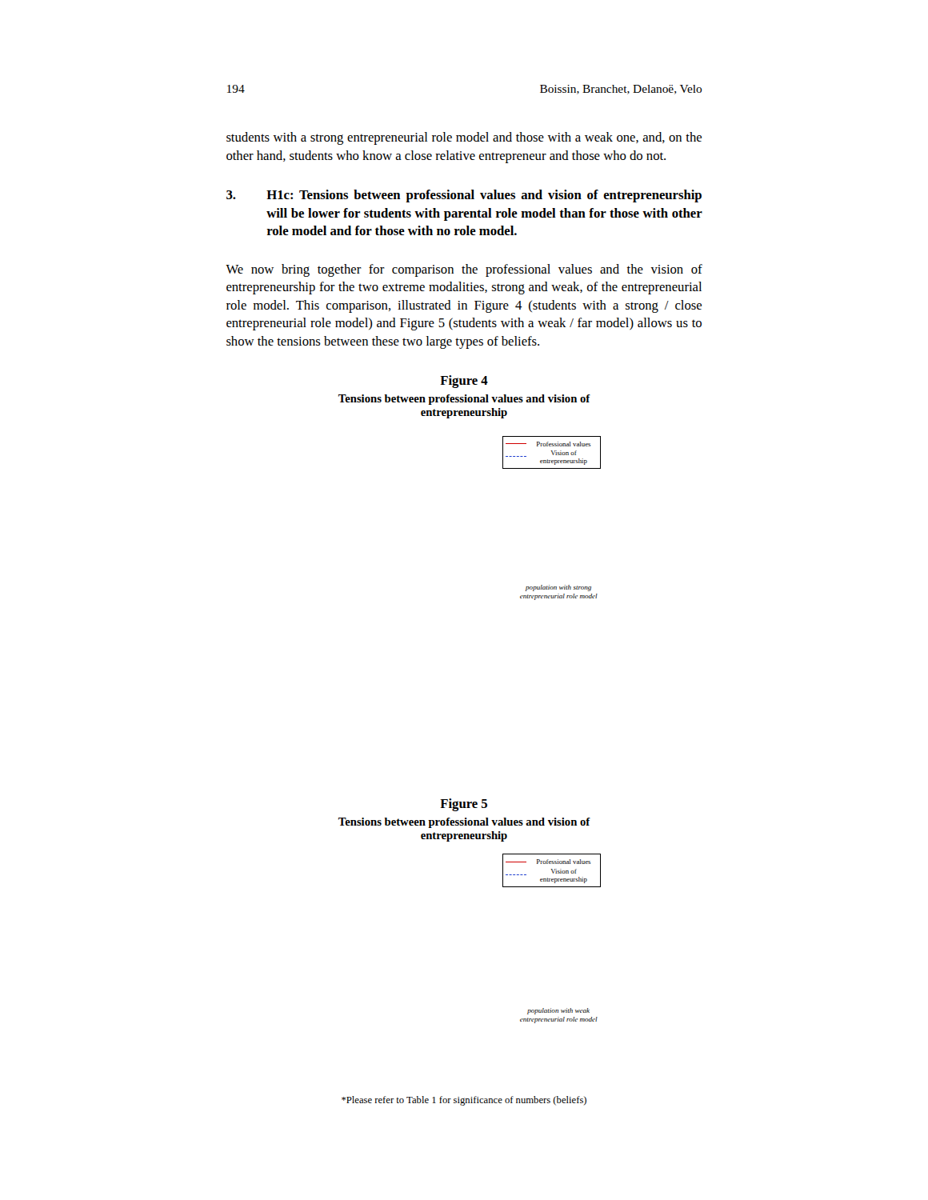194 Boissin, Branchet, Delanoë, Velo
students with a strong entrepreneurial role model and those with a weak one, and, on the other hand, students who know a close relative entrepreneur and those who do not.
3. H1c: Tensions between professional values and vision of entrepreneurship will be lower for students with parental role model than for those with other role model and for those with no role model.
We now bring together for comparison the professional values and the vision of entrepreneurship for the two extreme modalities, strong and weak, of the entrepreneurial role model. This comparison, illustrated in Figure 4 (students with a strong / close entrepreneurial role model) and Figure 5 (students with a weak / far model) allows us to show the tensions between these two large types of beliefs.
Figure 4
Tensions between professional values and vision of entrepreneurship
Professional values
Vision of entrepreneurship
population with strong entrepreneurial role model
Figure 5
Tensions between professional values and vision of entrepreneurship
Professional values
Vision of entrepreneurship
population with weak entrepreneurial role model
*Please refer to Table 1 for significance of numbers (beliefs)